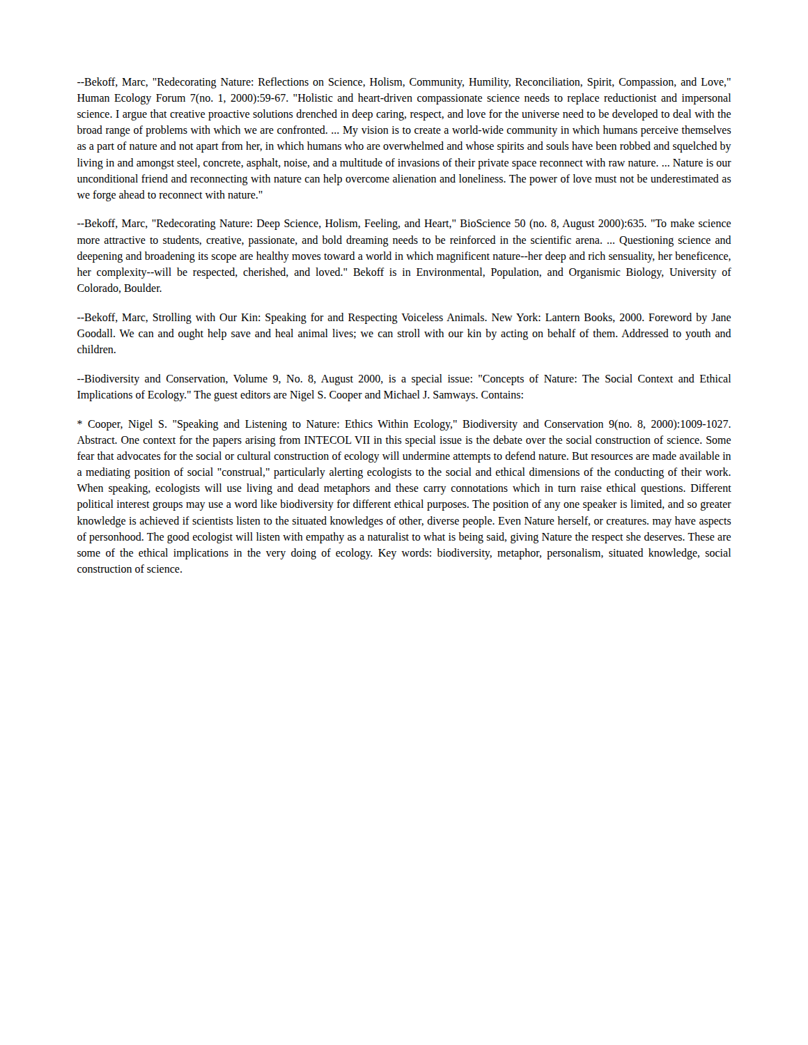--Bekoff, Marc, "Redecorating Nature: Reflections on Science, Holism, Community, Humility, Reconciliation, Spirit, Compassion, and Love," Human Ecology Forum 7(no. 1, 2000):59-67. "Holistic and heart-driven compassionate science needs to replace reductionist and impersonal science. I argue that creative proactive solutions drenched in deep caring, respect, and love for the universe need to be developed to deal with the broad range of problems with which we are confronted. ... My vision is to create a world-wide community in which humans perceive themselves as a part of nature and not apart from her, in which humans who are overwhelmed and whose spirits and souls have been robbed and squelched by living in and amongst steel, concrete, asphalt, noise, and a multitude of invasions of their private space reconnect with raw nature. ... Nature is our unconditional friend and reconnecting with nature can help overcome alienation and loneliness. The power of love must not be underestimated as we forge ahead to reconnect with nature."
--Bekoff, Marc, "Redecorating Nature: Deep Science, Holism, Feeling, and Heart," BioScience 50 (no. 8, August 2000):635. "To make science more attractive to students, creative, passionate, and bold dreaming needs to be reinforced in the scientific arena. ... Questioning science and deepening and broadening its scope are healthy moves toward a world in which magnificent nature--her deep and rich sensuality, her beneficence, her complexity--will be respected, cherished, and loved." Bekoff is in Environmental, Population, and Organismic Biology, University of Colorado, Boulder.
--Bekoff, Marc, Strolling with Our Kin: Speaking for and Respecting Voiceless Animals. New York: Lantern Books, 2000. Foreword by Jane Goodall. We can and ought help save and heal animal lives; we can stroll with our kin by acting on behalf of them. Addressed to youth and children.
--Biodiversity and Conservation, Volume 9, No. 8, August 2000, is a special issue: "Concepts of Nature: The Social Context and Ethical Implications of Ecology." The guest editors are Nigel S. Cooper and Michael J. Samways. Contains:
* Cooper, Nigel S. "Speaking and Listening to Nature: Ethics Within Ecology," Biodiversity and Conservation 9(no. 8, 2000):1009-1027. Abstract. One context for the papers arising from INTECOL VII in this special issue is the debate over the social construction of science. Some fear that advocates for the social or cultural construction of ecology will undermine attempts to defend nature. But resources are made available in a mediating position of social "construal," particularly alerting ecologists to the social and ethical dimensions of the conducting of their work. When speaking, ecologists will use living and dead metaphors and these carry connotations which in turn raise ethical questions. Different political interest groups may use a word like biodiversity for different ethical purposes. The position of any one speaker is limited, and so greater knowledge is achieved if scientists listen to the situated knowledges of other, diverse people. Even Nature herself, or creatures. may have aspects of personhood. The good ecologist will listen with empathy as a naturalist to what is being said, giving Nature the respect she deserves. These are some of the ethical implications in the very doing of ecology. Key words: biodiversity, metaphor, personalism, situated knowledge, social construction of science.